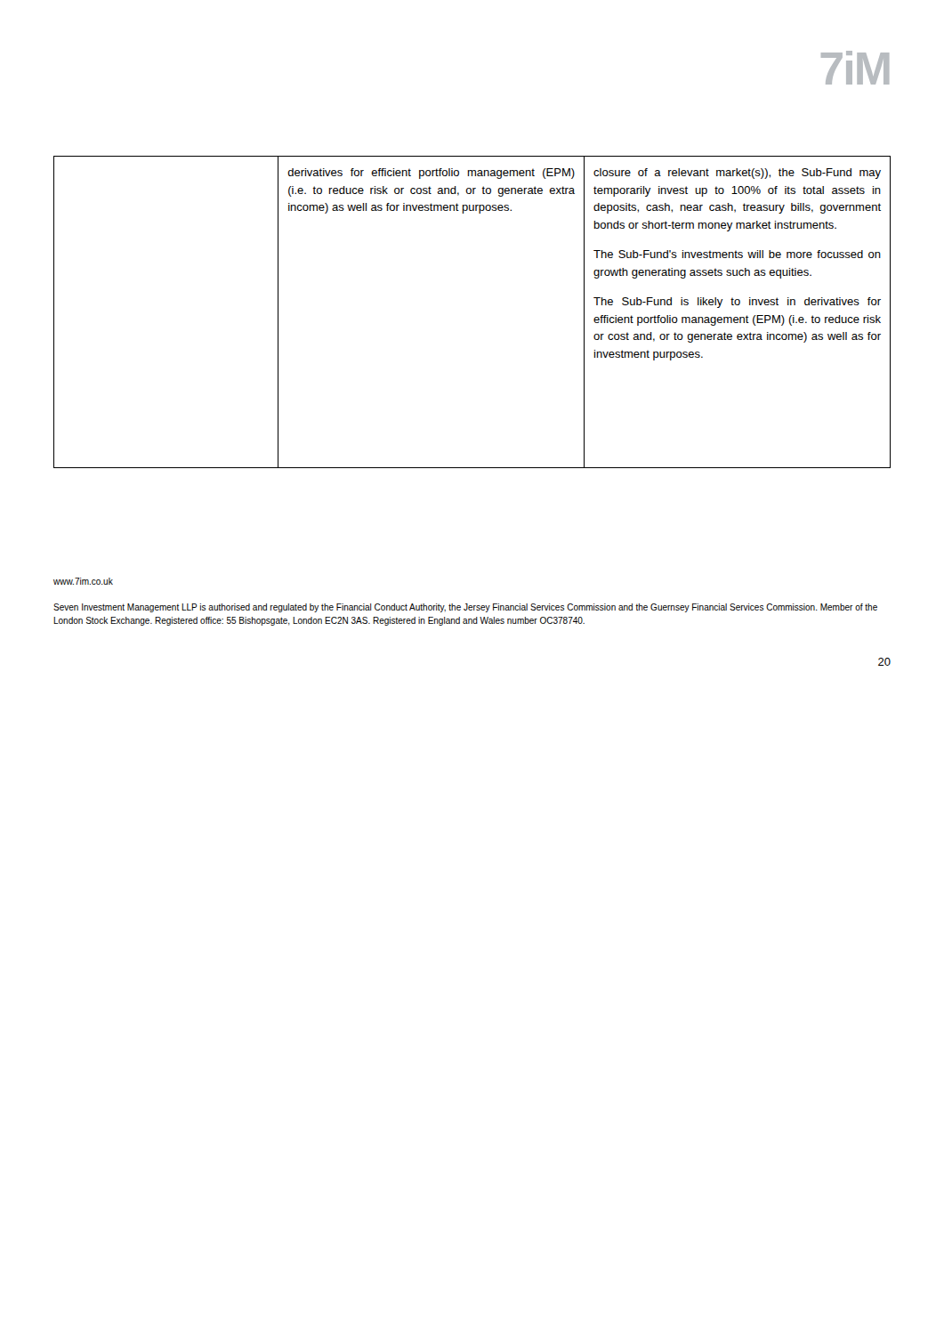7iM
| | derivatives for efficient portfolio management (EPM) (i.e. to reduce risk or cost and, or to generate extra income) as well as for investment purposes. | closure of a relevant market(s)), the Sub-Fund may temporarily invest up to 100% of its total assets in deposits, cash, near cash, treasury bills, government bonds or short-term money market instruments. The Sub-Fund's investments will be more focussed on growth generating assets such as equities. The Sub-Fund is likely to invest in derivatives for efficient portfolio management (EPM) (i.e. to reduce risk or cost and, or to generate extra income) as well as for investment purposes. |
www.7im.co.uk
Seven Investment Management LLP is authorised and regulated by the Financial Conduct Authority, the Jersey Financial Services Commission and the Guernsey Financial Services Commission. Member of the London Stock Exchange. Registered office: 55 Bishopsgate, London EC2N 3AS. Registered in England and Wales number OC378740.
20